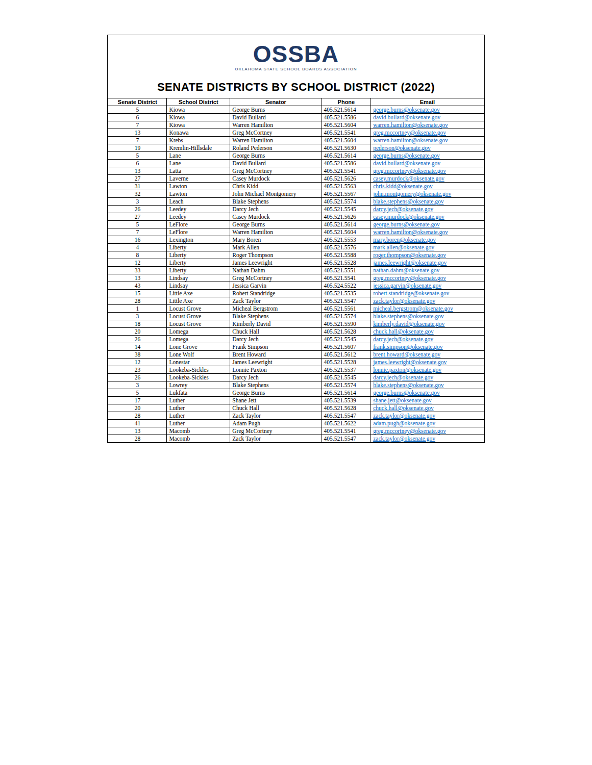OSSBA
OKLAHOMA STATE SCHOOL BOARDS ASSOCIATION
SENATE DISTRICTS BY SCHOOL DISTRICT (2022)
| Senate District | School District | Senator | Phone | Email |
| --- | --- | --- | --- | --- |
| 5 | Kiowa | George Burns | 405.521.5614 | george.burns@oksenate.gov |
| 6 | Kiowa | David Bullard | 405.521.5586 | david.bullard@oksenate.gov |
| 7 | Kiowa | Warren Hamilton | 405.521.5604 | warren.hamilton@oksenate.gov |
| 13 | Konawa | Greg McCortney | 405.521.5541 | greg.mccortney@oksenate.gov |
| 7 | Krebs | Warren Hamilton | 405.521.5604 | warren.hamilton@oksenate.gov |
| 19 | Kremlin-Hillsdale | Roland Pederson | 405.521.5630 | pederson@oksenate.gov |
| 5 | Lane | George Burns | 405.521.5614 | george.burns@oksenate.gov |
| 6 | Lane | David Bullard | 405.521.5586 | david.bullard@oksenate.gov |
| 13 | Latta | Greg McCortney | 405.521.5541 | greg.mccortney@oksenate.gov |
| 27 | Laverne | Casey Murdock | 405.521.5626 | casey.murdock@oksenate.gov |
| 31 | Lawton | Chris Kidd | 405.521.5563 | chris.kidd@oksenate.gov |
| 32 | Lawton | John Michael Montgomery | 405.521.5567 | john.montgomery@oksenate.gov |
| 3 | Leach | Blake Stephens | 405.521.5574 | blake.stephens@oksenate.gov |
| 26 | Leedey | Darcy Jech | 405.521.5545 | darcy.jech@oksenate.gov |
| 27 | Leedey | Casey Murdock | 405.521.5626 | casey.murdock@oksenate.gov |
| 5 | LeFlore | George Burns | 405.521.5614 | george.burns@oksenate.gov |
| 7 | LeFlore | Warren Hamilton | 405.521.5604 | warren.hamilton@oksenate.gov |
| 16 | Lexington | Mary Boren | 405.521.5553 | mary.boren@oksenate.gov |
| 4 | Liberty | Mark Allen | 405.521.5576 | mark.allen@oksenate.gov |
| 8 | Liberty | Roger Thompson | 405.521.5588 | roger.thompson@oksenate.gov |
| 12 | Liberty | James Leewright | 405.521.5528 | james.leewright@oksenate.gov |
| 33 | Liberty | Nathan Dahm | 405.521.5551 | nathan.dahm@oksenate.gov |
| 13 | Lindsay | Greg McCortney | 405.521.5541 | greg.mccortney@oksenate.gov |
| 43 | Lindsay | Jessica Garvin | 405.524.5522 | jessica.garvin@oksenate.gov |
| 15 | Little Axe | Robert Standridge | 405.521.5535 | robert.standridge@oksenate.gov |
| 28 | Little Axe | Zack Taylor | 405.521.5547 | zack.taylor@oksenate.gov |
| 1 | Locust Grove | Micheal Bergstrom | 405.521.5561 | micheal.bergstrom@oksenate.gov |
| 3 | Locust Grove | Blake Stephens | 405.521.5574 | blake.stephens@oksenate.gov |
| 18 | Locust Grove | Kimberly David | 405.521.5590 | kimberly.david@oksenate.gov |
| 20 | Lomega | Chuck Hall | 405.521.5628 | chuck.hall@oksenate.gov |
| 26 | Lomega | Darcy Jech | 405.521.5545 | darcy.jech@oksenate.gov |
| 14 | Lone Grove | Frank Simpson | 405.521.5607 | frank.simpson@oksenate.gov |
| 38 | Lone Wolf | Brent Howard | 405.521.5612 | brent.howard@oksenate.gov |
| 12 | Lonestar | James Leewright | 405.521.5528 | james.leewright@oksenate.gov |
| 23 | Lookeba-Sickles | Lonnie Paxton | 405.521.5537 | lonnie.paxton@oksenate.gov |
| 26 | Lookeba-Sickles | Darcy Jech | 405.521.5545 | darcy.jech@oksenate.gov |
| 3 | Lowrey | Blake Stephens | 405.521.5574 | blake.stephens@oksenate.gov |
| 5 | Lukfata | George Burns | 405.521.5614 | george.burns@oksenate.gov |
| 17 | Luther | Shane Jett | 405.521.5539 | shane.jett@oksenate.gov |
| 20 | Luther | Chuck Hall | 405.521.5628 | chuck.hall@oksenate.gov |
| 28 | Luther | Zack Taylor | 405.521.5547 | zack.taylor@oksenate.gov |
| 41 | Luther | Adam Pugh | 405.521.5622 | adam.pugh@oksenate.gov |
| 13 | Macomb | Greg McCortney | 405.521.5541 | greg.mccortney@oksenate.gov |
| 28 | Macomb | Zack Taylor | 405.521.5547 | zack.taylor@oksenate.gov |